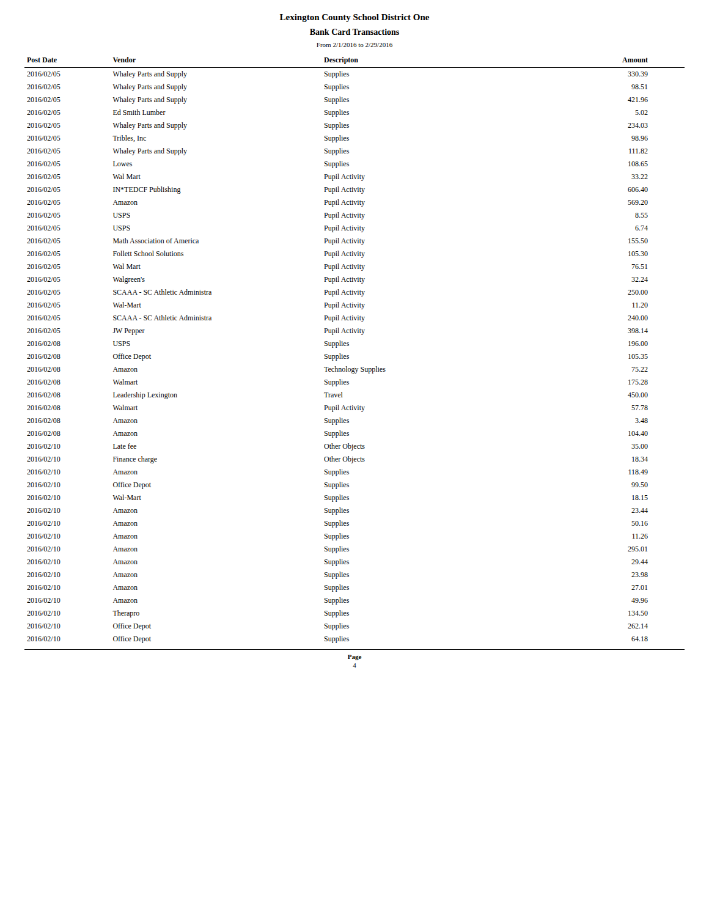Lexington County School District One
Bank Card Transactions
From 2/1/2016 to 2/29/2016
| Post Date | Vendor | Descripton | Amount |
| --- | --- | --- | --- |
| 2016/02/05 | Whaley Parts and Supply | Supplies | 330.39 |
| 2016/02/05 | Whaley Parts and Supply | Supplies | 98.51 |
| 2016/02/05 | Whaley Parts and Supply | Supplies | 421.96 |
| 2016/02/05 | Ed Smith Lumber | Supplies | 5.02 |
| 2016/02/05 | Whaley Parts and Supply | Supplies | 234.03 |
| 2016/02/05 | Tribles, Inc | Supplies | 98.96 |
| 2016/02/05 | Whaley Parts and Supply | Supplies | 111.82 |
| 2016/02/05 | Lowes | Supplies | 108.65 |
| 2016/02/05 | Wal Mart | Pupil Activity | 33.22 |
| 2016/02/05 | IN*TEDCF Publishing | Pupil Activity | 606.40 |
| 2016/02/05 | Amazon | Pupil Activity | 569.20 |
| 2016/02/05 | USPS | Pupil Activity | 8.55 |
| 2016/02/05 | USPS | Pupil Activity | 6.74 |
| 2016/02/05 | Math Association of America | Pupil Activity | 155.50 |
| 2016/02/05 | Follett School Solutions | Pupil Activity | 105.30 |
| 2016/02/05 | Wal Mart | Pupil Activity | 76.51 |
| 2016/02/05 | Walgreen's | Pupil Activity | 32.24 |
| 2016/02/05 | SCAAA - SC Athletic Administra | Pupil Activity | 250.00 |
| 2016/02/05 | Wal-Mart | Pupil Activity | 11.20 |
| 2016/02/05 | SCAAA - SC Athletic Administra | Pupil Activity | 240.00 |
| 2016/02/05 | JW Pepper | Pupil Activity | 398.14 |
| 2016/02/08 | USPS | Supplies | 196.00 |
| 2016/02/08 | Office Depot | Supplies | 105.35 |
| 2016/02/08 | Amazon | Technology Supplies | 75.22 |
| 2016/02/08 | Walmart | Supplies | 175.28 |
| 2016/02/08 | Leadership Lexington | Travel | 450.00 |
| 2016/02/08 | Walmart | Pupil Activity | 57.78 |
| 2016/02/08 | Amazon | Supplies | 3.48 |
| 2016/02/08 | Amazon | Supplies | 104.40 |
| 2016/02/10 | Late fee | Other Objects | 35.00 |
| 2016/02/10 | Finance charge | Other Objects | 18.34 |
| 2016/02/10 | Amazon | Supplies | 118.49 |
| 2016/02/10 | Office Depot | Supplies | 99.50 |
| 2016/02/10 | Wal-Mart | Supplies | 18.15 |
| 2016/02/10 | Amazon | Supplies | 23.44 |
| 2016/02/10 | Amazon | Supplies | 50.16 |
| 2016/02/10 | Amazon | Supplies | 11.26 |
| 2016/02/10 | Amazon | Supplies | 295.01 |
| 2016/02/10 | Amazon | Supplies | 29.44 |
| 2016/02/10 | Amazon | Supplies | 23.98 |
| 2016/02/10 | Amazon | Supplies | 27.01 |
| 2016/02/10 | Amazon | Supplies | 49.96 |
| 2016/02/10 | Therapro | Supplies | 134.50 |
| 2016/02/10 | Office Depot | Supplies | 262.14 |
| 2016/02/10 | Office Depot | Supplies | 64.18 |
Page
4